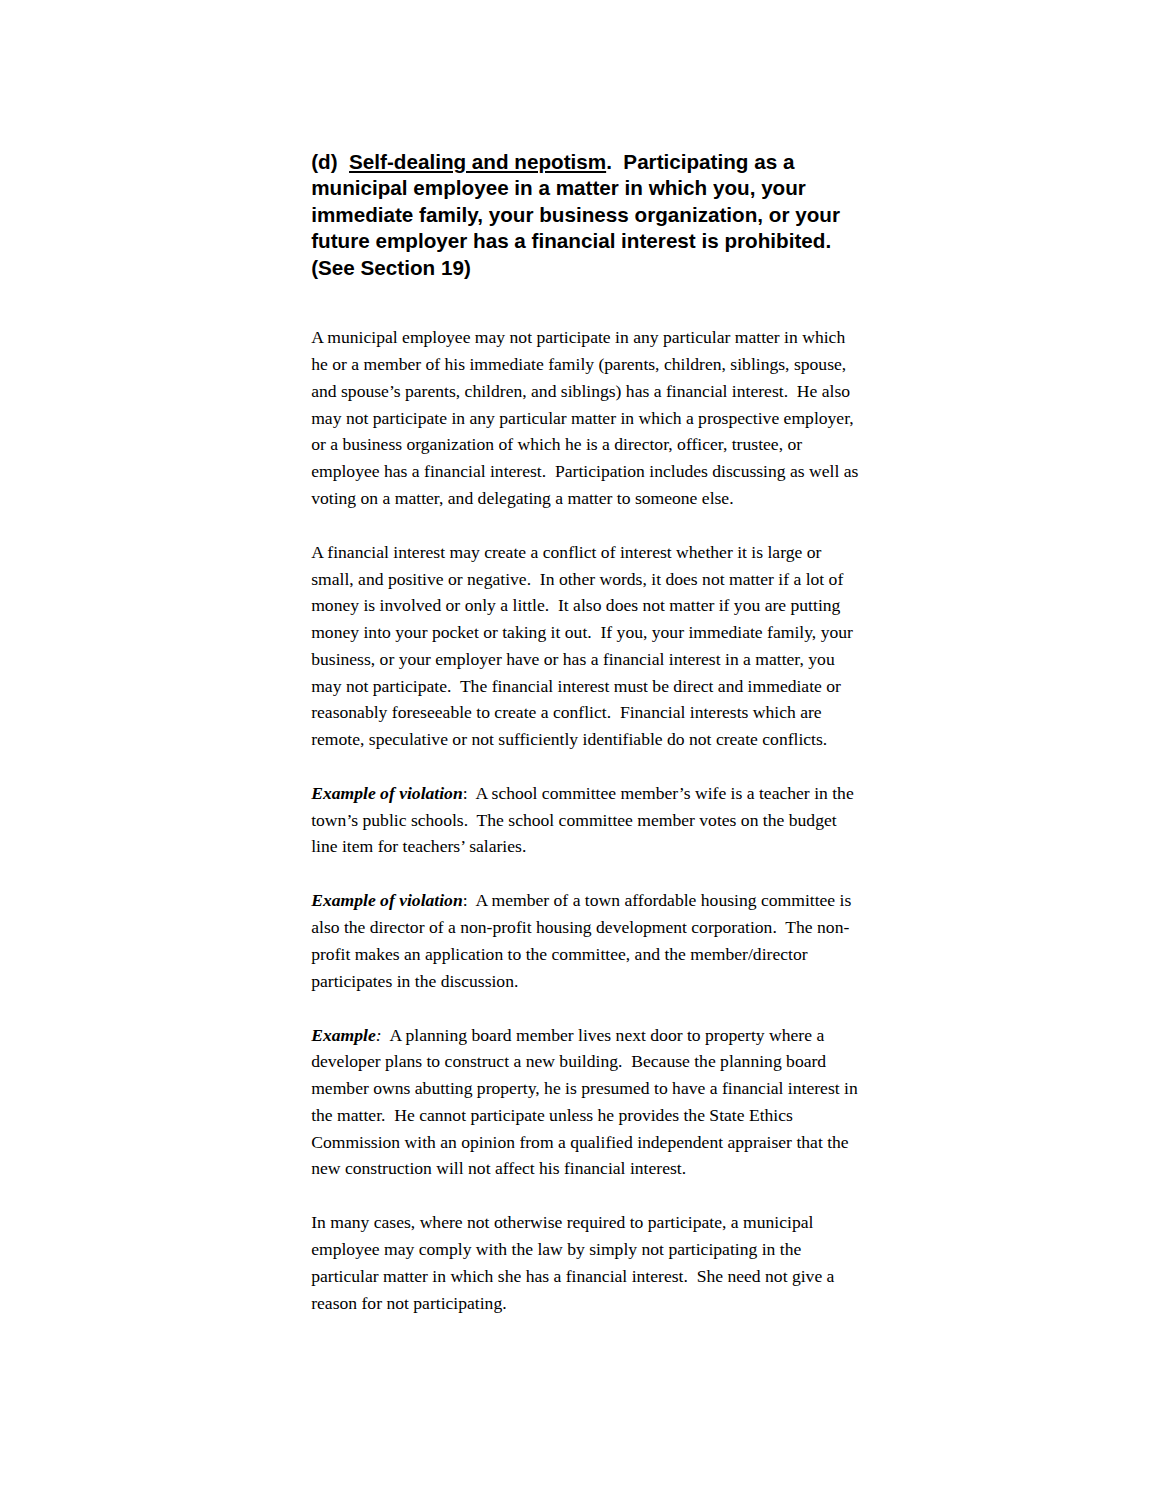(d) Self-dealing and nepotism. Participating as a municipal employee in a matter in which you, your immediate family, your business organization, or your future employer has a financial interest is prohibited. (See Section 19)
A municipal employee may not participate in any particular matter in which he or a member of his immediate family (parents, children, siblings, spouse, and spouse’s parents, children, and siblings) has a financial interest. He also may not participate in any particular matter in which a prospective employer, or a business organization of which he is a director, officer, trustee, or employee has a financial interest. Participation includes discussing as well as voting on a matter, and delegating a matter to someone else.
A financial interest may create a conflict of interest whether it is large or small, and positive or negative. In other words, it does not matter if a lot of money is involved or only a little. It also does not matter if you are putting money into your pocket or taking it out. If you, your immediate family, your business, or your employer have or has a financial interest in a matter, you may not participate. The financial interest must be direct and immediate or reasonably foreseeable to create a conflict. Financial interests which are remote, speculative or not sufficiently identifiable do not create conflicts.
Example of violation: A school committee member’s wife is a teacher in the town’s public schools. The school committee member votes on the budget line item for teachers’ salaries.
Example of violation: A member of a town affordable housing committee is also the director of a non-profit housing development corporation. The non-profit makes an application to the committee, and the member/director participates in the discussion.
Example: A planning board member lives next door to property where a developer plans to construct a new building. Because the planning board member owns abutting property, he is presumed to have a financial interest in the matter. He cannot participate unless he provides the State Ethics Commission with an opinion from a qualified independent appraiser that the new construction will not affect his financial interest.
In many cases, where not otherwise required to participate, a municipal employee may comply with the law by simply not participating in the particular matter in which she has a financial interest. She need not give a reason for not participating.